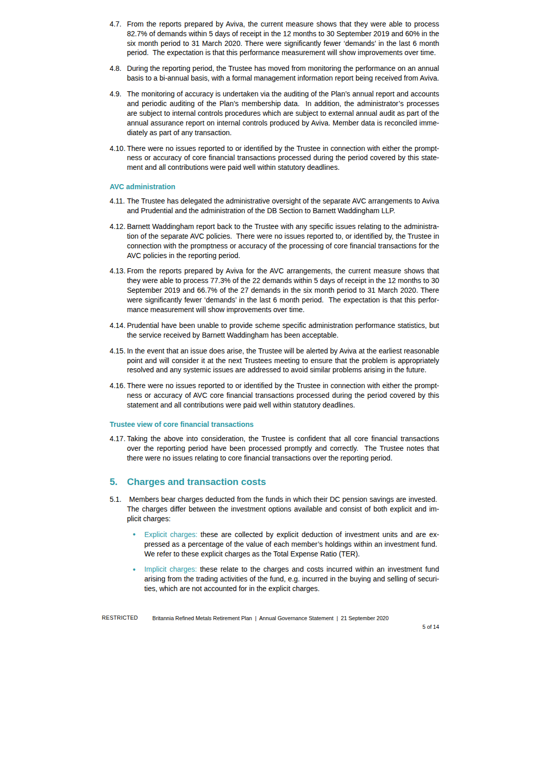4.7.
From the reports prepared by Aviva, the current measure shows that they were able to process 82.7% of demands within 5 days of receipt in the 12 months to 30 September 2019 and 60% in the six month period to 31 March 2020. There were significantly fewer ‘demands’ in the last 6 month period. The expectation is that this performance measurement will show improvements over time.
4.8.
During the reporting period, the Trustee has moved from monitoring the performance on an annual basis to a bi-annual basis, with a formal management information report being received from Aviva.
4.9.
The monitoring of accuracy is undertaken via the auditing of the Plan’s annual report and accounts and periodic auditing of the Plan’s membership data. In addition, the administrator’s processes are subject to internal controls procedures which are subject to external annual audit as part of the annual assurance report on internal controls produced by Aviva. Member data is reconciled immediately as part of any transaction.
4.10.
There were no issues reported to or identified by the Trustee in connection with either the promptness or accuracy of core financial transactions processed during the period covered by this statement and all contributions were paid well within statutory deadlines.
AVC administration
4.11.
The Trustee has delegated the administrative oversight of the separate AVC arrangements to Aviva and Prudential and the administration of the DB Section to Barnett Waddingham LLP.
4.12.
Barnett Waddingham report back to the Trustee with any specific issues relating to the administration of the separate AVC policies. There were no issues reported to, or identified by, the Trustee in connection with the promptness or accuracy of the processing of core financial transactions for the AVC policies in the reporting period.
4.13.
From the reports prepared by Aviva for the AVC arrangements, the current measure shows that they were able to process 77.3% of the 22 demands within 5 days of receipt in the 12 months to 30 September 2019 and 66.7% of the 27 demands in the six month period to 31 March 2020. There were significantly fewer ‘demands’ in the last 6 month period. The expectation is that this performance measurement will show improvements over time.
4.14.
Prudential have been unable to provide scheme specific administration performance statistics, but the service received by Barnett Waddingham has been acceptable.
4.15.
In the event that an issue does arise, the Trustee will be alerted by Aviva at the earliest reasonable point and will consider it at the next Trustees meeting to ensure that the problem is appropriately resolved and any systemic issues are addressed to avoid similar problems arising in the future.
4.16.
There were no issues reported to or identified by the Trustee in connection with either the promptness or accuracy of AVC core financial transactions processed during the period covered by this statement and all contributions were paid well within statutory deadlines.
Trustee view of core financial transactions
4.17.
Taking the above into consideration, the Trustee is confident that all core financial transactions over the reporting period have been processed promptly and correctly. The Trustee notes that there were no issues relating to core financial transactions over the reporting period.
5. Charges and transaction costs
5.1.
Members bear charges deducted from the funds in which their DC pension savings are invested. The charges differ between the investment options available and consist of both explicit and implicit charges:
Explicit charges: these are collected by explicit deduction of investment units and are expressed as a percentage of the value of each member’s holdings within an investment fund. We refer to these explicit charges as the Total Expense Ratio (TER).
Implicit charges: these relate to the charges and costs incurred within an investment fund arising from the trading activities of the fund, e.g. incurred in the buying and selling of securities, which are not accounted for in the explicit charges.
RESTRICTED
Britannia Refined Metals Retirement Plan | Annual Governance Statement | 21 September 2020
5 of 14